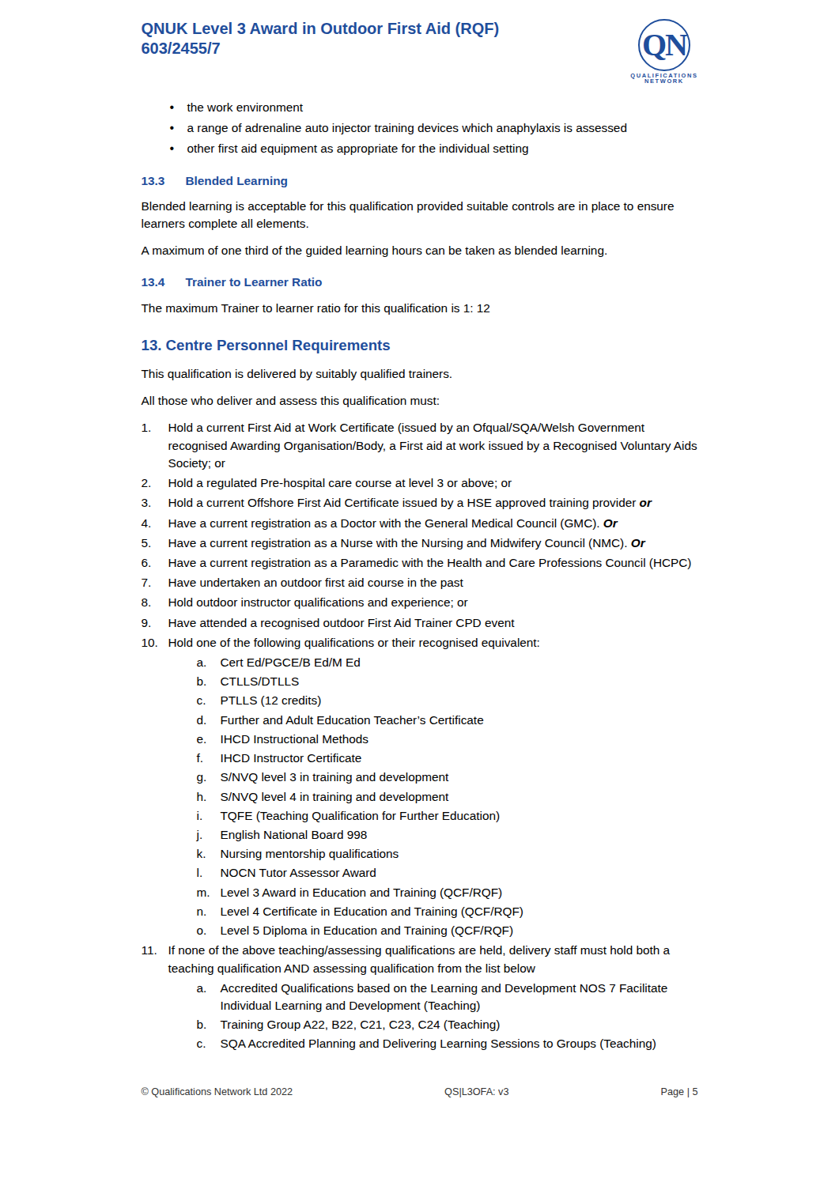QNUK Level 3 Award in Outdoor First Aid (RQF)
603/2455/7
QN
Qualifications
Network
the work environment
a range of adrenaline auto injector training devices which anaphylaxis is assessed
other first aid equipment as appropriate for the individual setting
13.3 Blended Learning
Blended learning is acceptable for this qualification provided suitable controls are in place to ensure learners complete all elements.
A maximum of one third of the guided learning hours can be taken as blended learning.
13.4 Trainer to Learner Ratio
The maximum Trainer to learner ratio for this qualification is 1: 12
13. Centre Personnel Requirements
This qualification is delivered by suitably qualified trainers.
All those who deliver and assess this qualification must:
Hold a current First Aid at Work Certificate (issued by an Ofqual/SQA/Welsh Government recognised Awarding Organisation/Body, a First aid at work issued by a Recognised Voluntary Aids Society; or
Hold a regulated Pre-hospital care course at level 3 or above; or
Hold a current Offshore First Aid Certificate issued by a HSE approved training provider or
Have a current registration as a Doctor with the General Medical Council (GMC). Or
Have a current registration as a Nurse with the Nursing and Midwifery Council (NMC). Or
Have a current registration as a Paramedic with the Health and Care Professions Council (HCPC)
Have undertaken an outdoor first aid course in the past
Hold outdoor instructor qualifications and experience; or
Have attended a recognised outdoor First Aid Trainer CPD event
Hold one of the following qualifications or their recognised equivalent:
Cert Ed/PGCE/B Ed/M Ed
CTLLS/DTLLS
PTLLS (12 credits)
Further and Adult Education Teacher’s Certificate
IHCD Instructional Methods
IHCD Instructor Certificate
S/NVQ level 3 in training and development
S/NVQ level 4 in training and development
TQFE (Teaching Qualification for Further Education)
English National Board 998
Nursing mentorship qualifications
NOCN Tutor Assessor Award
Level 3 Award in Education and Training (QCF/RQF)
Level 4 Certificate in Education and Training (QCF/RQF)
Level 5 Diploma in Education and Training (QCF/RQF)
If none of the above teaching/assessing qualifications are held, delivery staff must hold both a teaching qualification AND assessing qualification from the list below
Accredited Qualifications based on the Learning and Development NOS 7 Facilitate Individual Learning and Development (Teaching)
Training Group A22, B22, C21, C23, C24 (Teaching)
SQA Accredited Planning and Delivering Learning Sessions to Groups (Teaching)
© Qualifications Network Ltd 2022
QS|L3OFA: v3
Page | 5